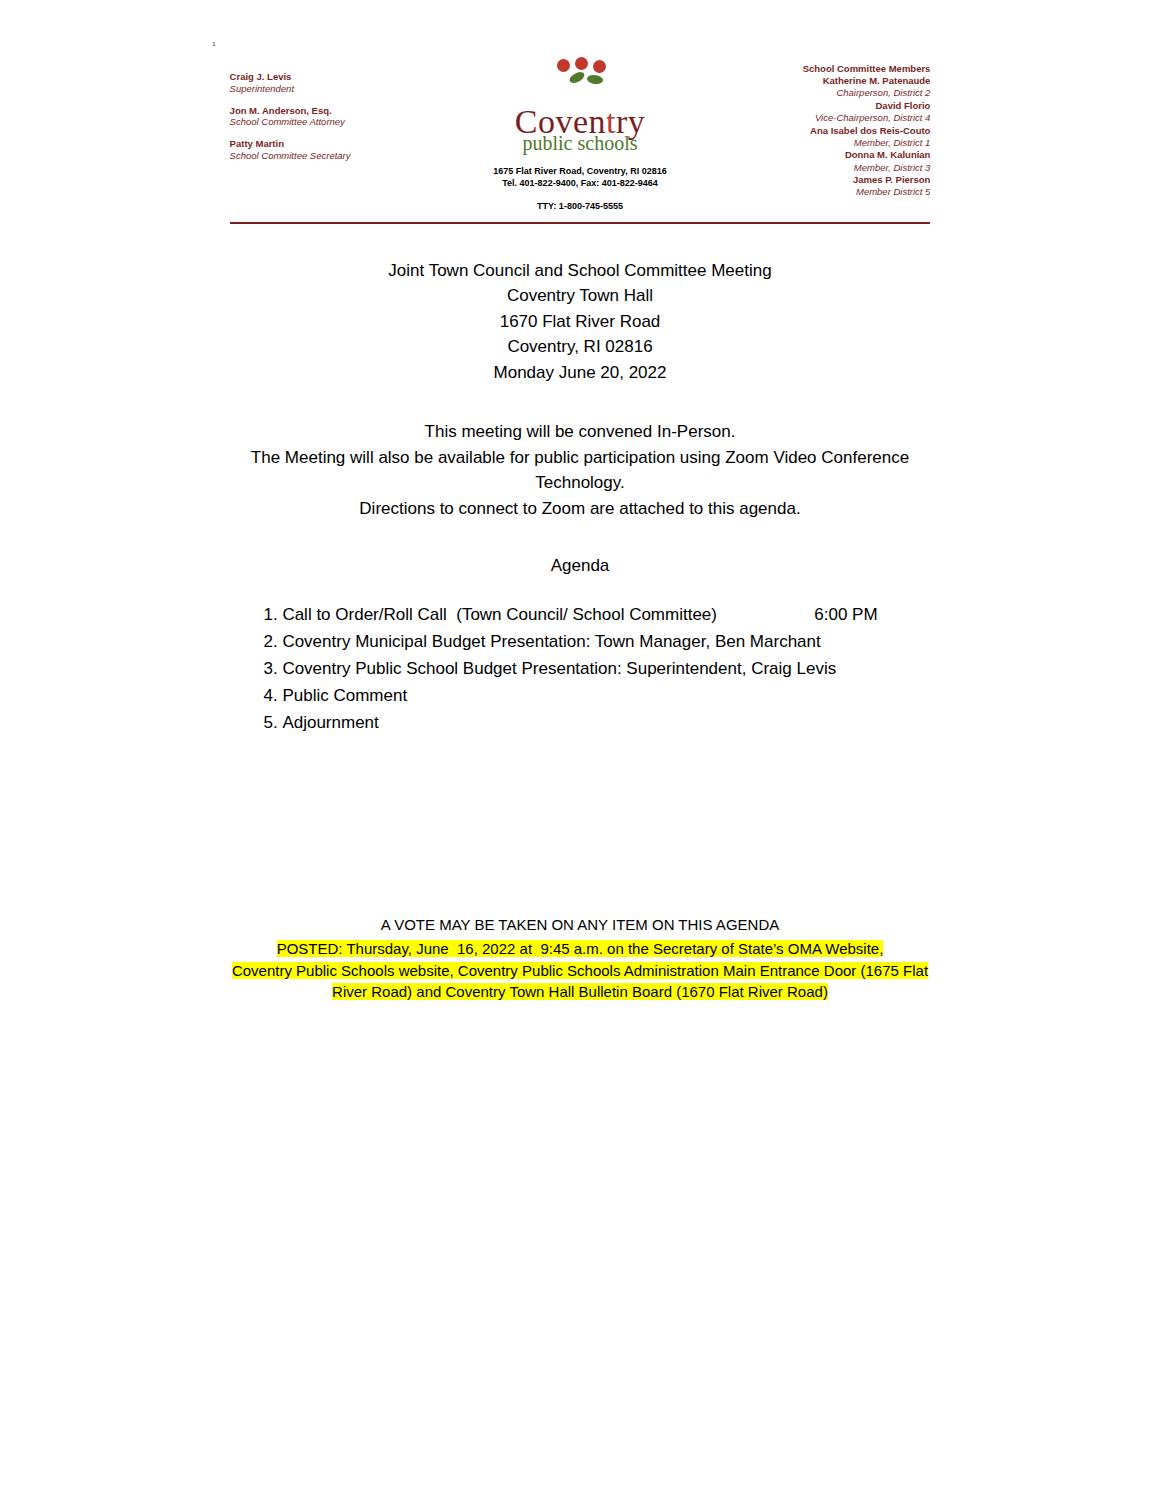1
Craig J. Levis
Superintendent
Jon M. Anderson, Esq.
School Committee Attorney
Patty Martin
School Committee Secretary
Coventry
public schools
1675 Flat River Road, Coventry, RI 02816
Tel. 401-822-9400, Fax: 401-822-9464
TTY: 1-800-745-5555
School Committee Members
Katherine M. Patenaude
Chairperson, District 2
David Florio
Vice-Chairperson, District 4
Ana Isabel dos Reis-Couto
Member, District 1
Donna M. Kalunian
Member, District 3
James P. Pierson
Member District 5
Joint Town Council and School Committee Meeting
Coventry Town Hall
1670 Flat River Road
Coventry, RI 02816
Monday June 20, 2022
This meeting will be convened In-Person.
The Meeting will also be available for public participation using Zoom Video Conference Technology.
Directions to connect to Zoom are attached to this agenda.
Agenda
Call to Order/Roll Call (Town Council/ School Committee)6:00 PM
Coventry Municipal Budget Presentation: Town Manager, Ben Marchant
Coventry Public School Budget Presentation: Superintendent, Craig Levis
Public Comment
Adjournment
A VOTE MAY BE TAKEN ON ANY ITEM ON THIS AGENDA
POSTED: Thursday, June 16, 2022 at 9:45 a.m. on the Secretary of State’s OMA Website,
Coventry Public Schools website, Coventry Public Schools Administration Main Entrance Door (1675 Flat
River Road) and Coventry Town Hall Bulletin Board (1670 Flat River Road)